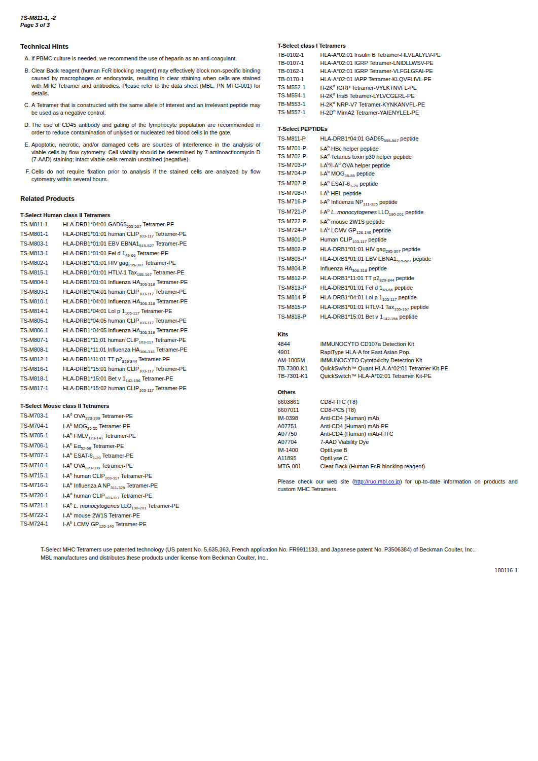TS-M811-1, -2
Page 3 of 3
Technical Hints
If PBMC culture is needed, we recommend the use of heparin as an anti-coagulant.
Clear Back reagent (human FcR blocking reagent) may effectively block non-specific binding caused by macrophages or endocytosis, resulting in clear staining when cells are stained with MHC Tetramer and antibodies. Please refer to the data sheet (MBL, PN MTG-001) for details.
A Tetramer that is constructed with the same allele of interest and an irrelevant peptide may be used as a negative control.
The use of CD45 antibody and gating of the lymphocyte population are recommended in order to reduce contamination of unlysed or nucleated red blood cells in the gate.
Apoptotic, necrotic, and/or damaged cells are sources of interference in the analysis of viable cells by flow cytometry. Cell viability should be determined by 7-aminoactinomycin D (7-AAD) staining; intact viable cells remain unstained (negative).
Cells do not require fixation prior to analysis if the stained cells are analyzed by flow cytometry within several hours.
Related Products
T-Select Human class II Tetramers
| TS-M811-1 | HLA-DRB1*04:01 GAD65 555-567 Tetramer-PE |
| TS-M801-1 | HLA-DRB1*01:01 human CLIP 103-117 Tetramer-PE |
| TS-M803-1 | HLA-DRB1*01:01 EBV EBNA1 515-527 Tetramer-PE |
| TS-M813-1 | HLA-DRB1*01:01 Fel d 1 49-66 Tetramer-PE |
| TS-M802-1 | HLA-DRB1*01:01 HIV gag 295-307 Tetramer-PE |
| TS-M815-1 | HLA-DRB1*01:01 HTLV-1 Tax 155-167 Tetramer-PE |
| TS-M804-1 | HLA-DRB1*01:01 Influenza HA 306-318 Tetramer-PE |
| TS-M809-1 | HLA-DRB1*04:01 human CLIP 103-117 Tetramer-PE |
| TS-M810-1 | HLA-DRB1*04:01 Influenza HA 306-318 Tetramer-PE |
| TS-M814-1 | HLA-DRB1*04:01 Lol p 1 105-117 Tetramer-PE |
| TS-M805-1 | HLA-DRB1*04:05 human CLIP 103-117 Tetramer-PE |
| TS-M806-1 | HLA-DRB1*04:05 Influenza HA 306-318 Tetramer-PE |
| TS-M807-1 | HLA-DRB1*11:01 human CLIP 103-117 Tetramer-PE |
| TS-M808-1 | HLA-DRB1*11:01 Influenza HA 306-318 Tetramer-PE |
| TS-M812-1 | HLA-DRB1*11:01 TT p2 829-844 Tetramer-PE |
| TS-M816-1 | HLA-DRB1*15:01 human CLIP 103-117 Tetramer-PE |
| TS-M818-1 | HLA-DRB1*15:01 Bet v 1 142-156 Tetramer-PE |
| TS-M817-1 | HLA-DRB1*15:02 human CLIP 103-117 Tetramer-PE |
T-Select Mouse class II Tetramers
| TS-M703-1 | I-A d OVA 323-339 Tetramer-PE |
| TS-M704-1 | I-A b MOG 35-55 Tetramer-PE |
| TS-M705-1 | I-A b FMLV 123-141 Tetramer-PE |
| TS-M706-1 | I-A b Eα 52-68 Tetramer-PE |
| TS-M707-1 | I-A b ESAT-6 1-20 Tetramer-PE |
| TS-M710-1 | I-A b OVA 323-339 Tetramer-PE |
| TS-M715-1 | I-A b human CLIP 103-117 Tetramer-PE |
| TS-M716-1 | I-A b Influenza A NP 311-325 Tetramer-PE |
| TS-M720-1 | I-A d human CLIP 103-117 Tetramer-PE |
| TS-M721-1 | I-A b L. monocytogenes LLO 190-201 Tetramer-PE |
| TS-M722-1 | I-A b mouse 2W1S Tetramer-PE |
| TS-M724-1 | I-A b LCMV GP 126-140 Tetramer-PE |
T-Select class I Tetramers
| TB-0102-1 | HLA-A*02:01 Insulin B Tetramer-HLVEALYLV-PE |
| TB-0107-1 | HLA-A*02:01 IGRP Tetramer-LNIDLLWSV-PE |
| TB-0162-1 | HLA-A*02:01 IGRP Tetramer-VLFGLGFAI-PE |
| TB-0170-1 | HLA-A*02:01 IAPP Tetramer-KLQVFLIVL-PE |
| TS-M552-1 | H-2K d IGRP Tetramer-VYLKTNVFL-PE |
| TS-M554-1 | H-2K d InsB Tetramer-LYLVCGERL-PE |
| TB-M553-1 | H-2K d NRP-V7 Tetramer-KYNKANVFL-PE |
| TS-M557-1 | H-2D b MimA2 Tetramer-YAIENYLEL-PE |
T-Select PEPTIDEs
| TS-M811-P | HLA-DRB1*04:01 GAD65 555-567 peptide |
| TS-M701-P | I-A b HBc helper peptide |
| TS-M702-P | I-A d Tetanus toxin p30 helper peptide |
| TS-M703-P | I-A b /I-A d OVA helper peptide |
| TS-M704-P | I-A b MOG 35-55 peptide |
| TS-M707-P | I-A b ESAT-6 1-20 peptide |
| TS-M708-P | I-A k HEL peptide |
| TS-M716-P | I-A b Influenza NP 311-325 peptide |
| TS-M721-P | I-A b L. monocytogenes LLO 190-201 peptide |
| TS-M722-P | I-A b mouse 2W1S peptide |
| TS-M724-P | I-A b LCMV GP 126-140 peptide |
| TS-M801-P | Human CLIP 103-117 peptide |
| TS-M802-P | HLA-DRB1*01:01 HIV gag 295-307 peptide |
| TS-M803-P | HLA-DRB1*01:01 EBV EBNA1 515-527 peptide |
| TS-M804-P | Influenza HA 306-318 peptide |
| TS-M812-P | HLA-DRB1*11:01 TT p2 829-844 peptide |
| TS-M813-P | HLA-DRB1*01:01 Fel d 1 49-66 peptide |
| TS-M814-P | HLA-DRB1*04:01 Lol p 1 105-117 peptide |
| TS-M815-P | HLA-DRB1*01:01 HTLV-1 Tax 155-167 peptide |
| TS-M818-P | HLA-DRB1*15:01 Bet v 1 142-156 peptide |
Kits
| 4844 | IMMUNOCYTO CD107a Detection Kit |
| 4901 | RapiType HLA-A for East Asian Pop. |
| AM-1005M | IMMUNOCYTO Cytotoxicity Detection Kit |
| TB-7300-K1 | QuickSwitch™ Quant HLA-A*02:01 Tetramer Kit-PE |
| TB-7301-K1 | QuickSwitch™ HLA-A*02:01 Tetramer Kit-PE |
Others
| 6603861 | CD8-FITC (T8) |
| 6607011 | CD8-PC5 (T8) |
| IM-0398 | Anti-CD4 (Human) mAb |
| A07751 | Anti-CD4 (Human) mAb-PE |
| A07750 | Anti-CD4 (Human) mAb-FITC |
| A07704 | 7-AAD Viability Dye |
| IM-1400 | OptiLyse B |
| A11895 | OptiLyse C |
| MTG-001 | Clear Back (Human FcR blocking reagent) |
Please check our web site (http://ruo.mbl.co.jp) for up-to-date information on products and custom MHC Tetramers.
T-Select MHC Tetramers use patented technology (US patent No. 5,635,363, French application No. FR9911133, and Japanese patent No. P3506384) of Beckman Coulter, Inc..
MBL manufactures and distributes these products under license from Beckman Coulter, Inc..
180116-1